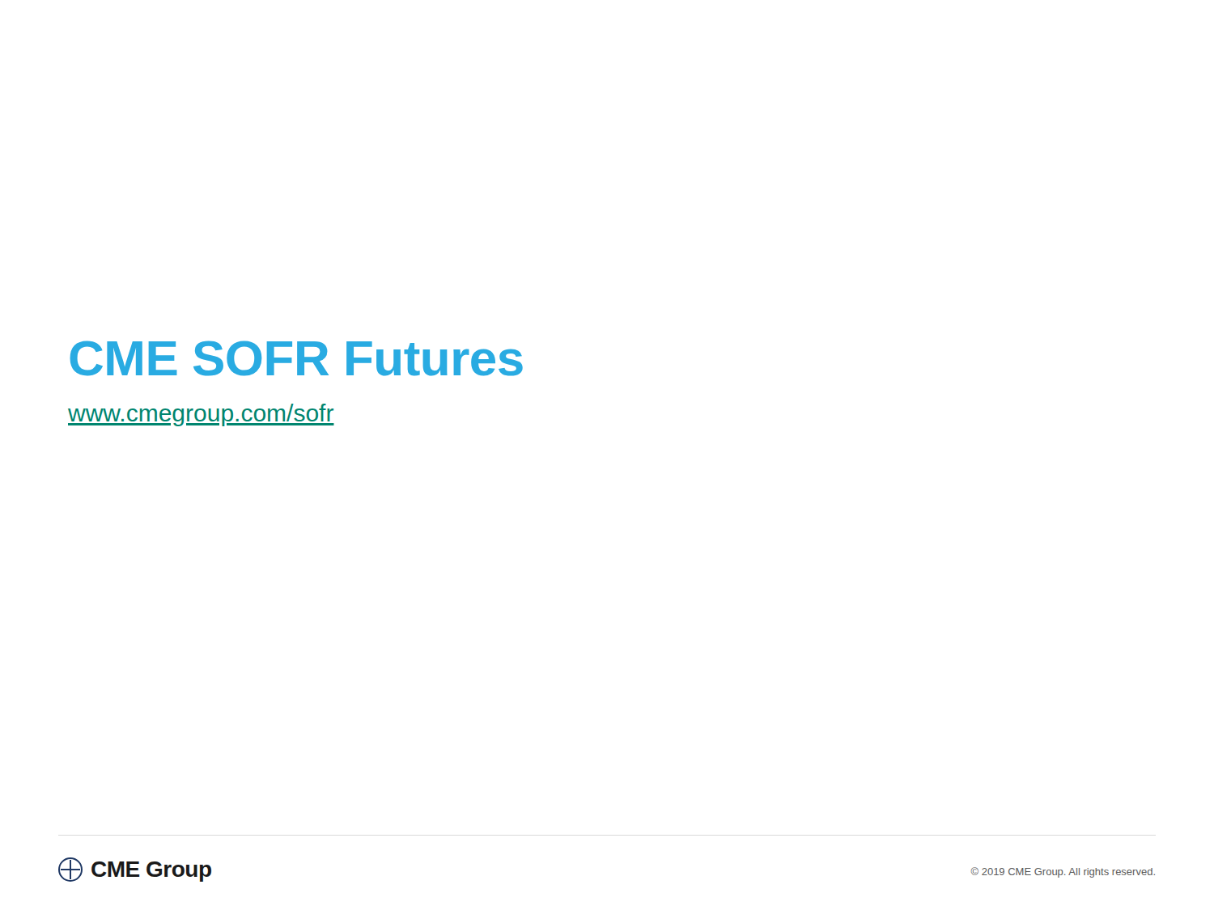CME SOFR Futures
www.cmegroup.com/sofr
CME Group
© 2019 CME Group. All rights reserved.